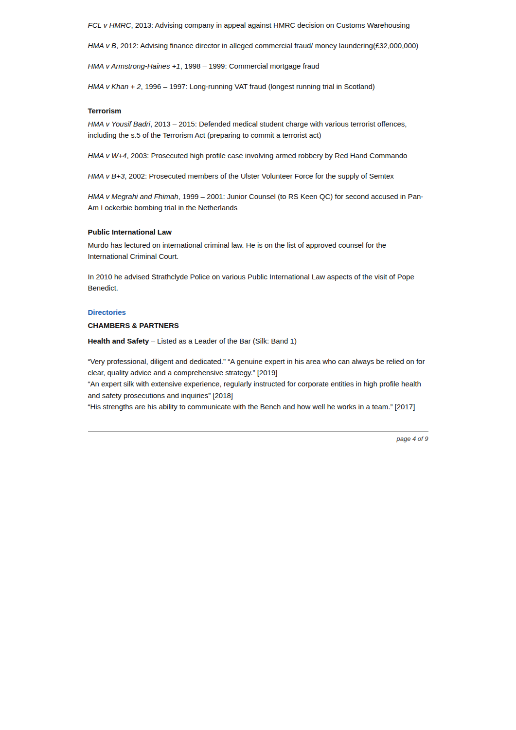FCL v HMRC, 2013: Advising company in appeal against HMRC decision on Customs Warehousing
HMA v B, 2012: Advising finance director in alleged commercial fraud/ money laundering(£32,000,000)
HMA v Armstrong-Haines +1, 1998 – 1999: Commercial mortgage fraud
HMA v Khan + 2, 1996 – 1997: Long-running VAT fraud (longest running trial in Scotland)
Terrorism
HMA v Yousif Badri, 2013 – 2015: Defended medical student charge with various terrorist offences, including the s.5 of the Terrorism Act (preparing to commit a terrorist act)
HMA v W+4, 2003: Prosecuted high profile case involving armed robbery by Red Hand Commando
HMA v B+3, 2002: Prosecuted members of the Ulster Volunteer Force for the supply of Semtex
HMA v Megrahi and Fhimah, 1999 – 2001: Junior Counsel (to RS Keen QC) for second accused in Pan-Am Lockerbie bombing trial in the Netherlands
Public International Law
Murdo has lectured on international criminal law. He is on the list of approved counsel for the International Criminal Court.
In 2010 he advised Strathclyde Police on various Public International Law aspects of the visit of Pope Benedict.
Directories
CHAMBERS & PARTNERS
Health and Safety – Listed as a Leader of the Bar (Silk: Band 1)
“Very professional, diligent and dedicated.” “A genuine expert in his area who can always be relied on for clear, quality advice and a comprehensive strategy.” [2019]
“An expert silk with extensive experience, regularly instructed for corporate entities in high profile health and safety prosecutions and inquiries” [2018]
“His strengths are his ability to communicate with the Bench and how well he works in a team.” [2017]
page 4 of 9